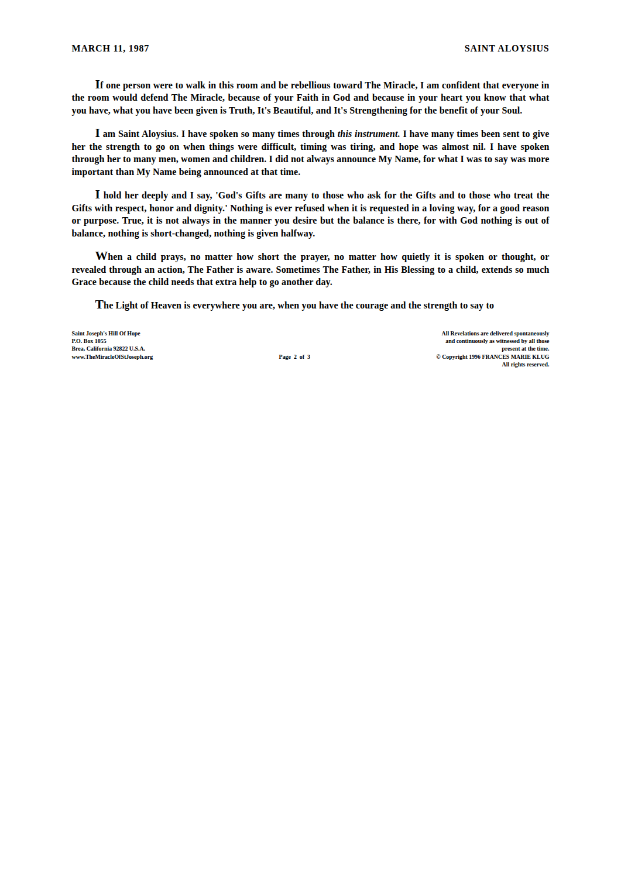MARCH 11, 1987 SAINT ALOYSIUS
If one person were to walk in this room and be rebellious toward The Miracle, I am confident that everyone in the room would defend The Miracle, because of your Faith in God and because in your heart you know that what you have, what you have been given is Truth, It's Beautiful, and It's Strengthening for the benefit of your Soul.
I am Saint Aloysius. I have spoken so many times through this instrument. I have many times been sent to give her the strength to go on when things were difficult, timing was tiring, and hope was almost nil. I have spoken through her to many men, women and children. I did not always announce My Name, for what I was to say was more important than My Name being announced at that time.
I hold her deeply and I say, 'God's Gifts are many to those who ask for the Gifts and to those who treat the Gifts with respect, honor and dignity.' Nothing is ever refused when it is requested in a loving way, for a good reason or purpose. True, it is not always in the manner you desire but the balance is there, for with God nothing is out of balance, nothing is short-changed, nothing is given halfway.
When a child prays, no matter how short the prayer, no matter how quietly it is spoken or thought, or revealed through an action, The Father is aware. Sometimes The Father, in His Blessing to a child, extends so much Grace because the child needs that extra help to go another day.
The Light of Heaven is everywhere you are, when you have the courage and the strength to say to
Saint Joseph's Hill Of Hope
P.O. Box 1055
Brea, California 92822 U.S.A.
www.TheMiracleOfStJoseph.org
Page 2 of 3
All Revelations are delivered spontaneously
and continuously as witnessed by all those
present at the time.
© Copyright 1996 FRANCES MARIE KLUG
All rights reserved.